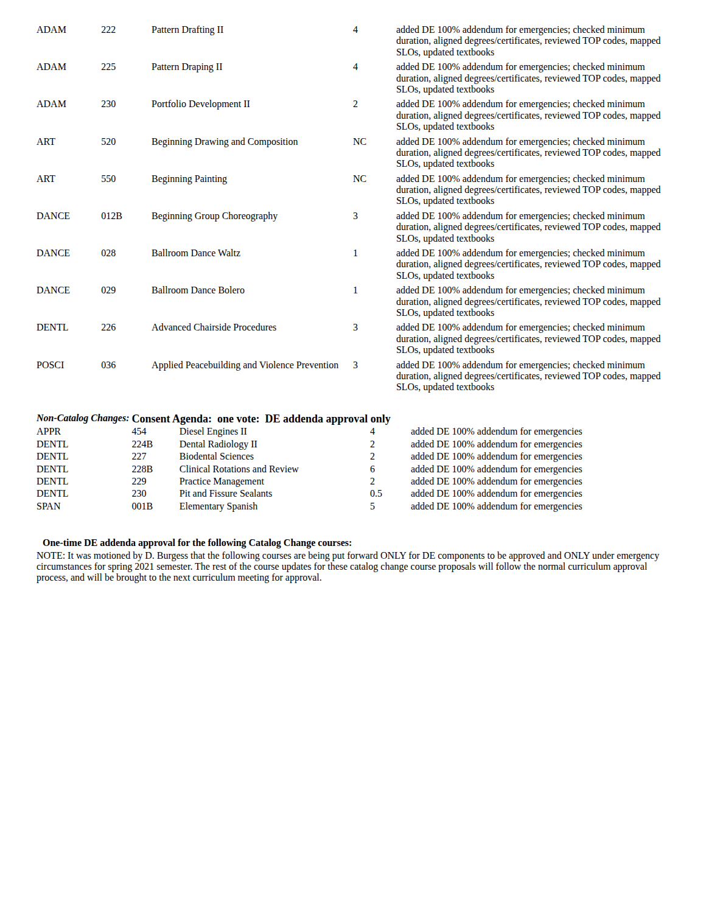| ADAM | 222 | Pattern Drafting II | 4 | added DE 100% addendum for emergencies; checked minimum duration, aligned degrees/certificates, reviewed TOP codes, mapped SLOs, updated textbooks |
| ADAM | 225 | Pattern Draping II | 4 | added DE 100% addendum for emergencies; checked minimum duration, aligned degrees/certificates, reviewed TOP codes, mapped SLOs, updated textbooks |
| ADAM | 230 | Portfolio Development II | 2 | added DE 100% addendum for emergencies; checked minimum duration, aligned degrees/certificates, reviewed TOP codes, mapped SLOs, updated textbooks |
| ART | 520 | Beginning Drawing and Composition | NC | added DE 100% addendum for emergencies; checked minimum duration, aligned degrees/certificates, reviewed TOP codes, mapped SLOs, updated textbooks |
| ART | 550 | Beginning Painting | NC | added DE 100% addendum for emergencies; checked minimum duration, aligned degrees/certificates, reviewed TOP codes, mapped SLOs, updated textbooks |
| DANCE | 012B | Beginning Group Choreography | 3 | added DE 100% addendum for emergencies; checked minimum duration, aligned degrees/certificates, reviewed TOP codes, mapped SLOs, updated textbooks |
| DANCE | 028 | Ballroom Dance Waltz | 1 | added DE 100% addendum for emergencies; checked minimum duration, aligned degrees/certificates, reviewed TOP codes, mapped SLOs, updated textbooks |
| DANCE | 029 | Ballroom Dance Bolero | 1 | added DE 100% addendum for emergencies; checked minimum duration, aligned degrees/certificates, reviewed TOP codes, mapped SLOs, updated textbooks |
| DENTL | 226 | Advanced Chairside Procedures | 3 | added DE 100% addendum for emergencies; checked minimum duration, aligned degrees/certificates, reviewed TOP codes, mapped SLOs, updated textbooks |
| POSCI | 036 | Applied Peacebuilding and Violence Prevention | 3 | added DE 100% addendum for emergencies; checked minimum duration, aligned degrees/certificates, reviewed TOP codes, mapped SLOs, updated textbooks |
| Non-Catalog Changes: | Consent Agenda: one vote: DE addenda approval only |
| APPR | 454 | Diesel Engines II | 4 | added DE 100% addendum for emergencies |
| DENTL | 224B | Dental Radiology II | 2 | added DE 100% addendum for emergencies |
| DENTL | 227 | Biodental Sciences | 2 | added DE 100% addendum for emergencies |
| DENTL | 228B | Clinical Rotations and Review | 6 | added DE 100% addendum for emergencies |
| DENTL | 229 | Practice Management | 2 | added DE 100% addendum for emergencies |
| DENTL | 230 | Pit and Fissure Sealants | 0.5 | added DE 100% addendum for emergencies |
| SPAN | 001B | Elementary Spanish | 5 | added DE 100% addendum for emergencies |
One-time DE addenda approval for the following Catalog Change courses:
NOTE: It was motioned by D. Burgess that the following courses are being put forward ONLY for DE components to be approved and ONLY under emergency circumstances for spring 2021 semester. The rest of the course updates for these catalog change course proposals will follow the normal curriculum approval process, and will be brought to the next curriculum meeting for approval.